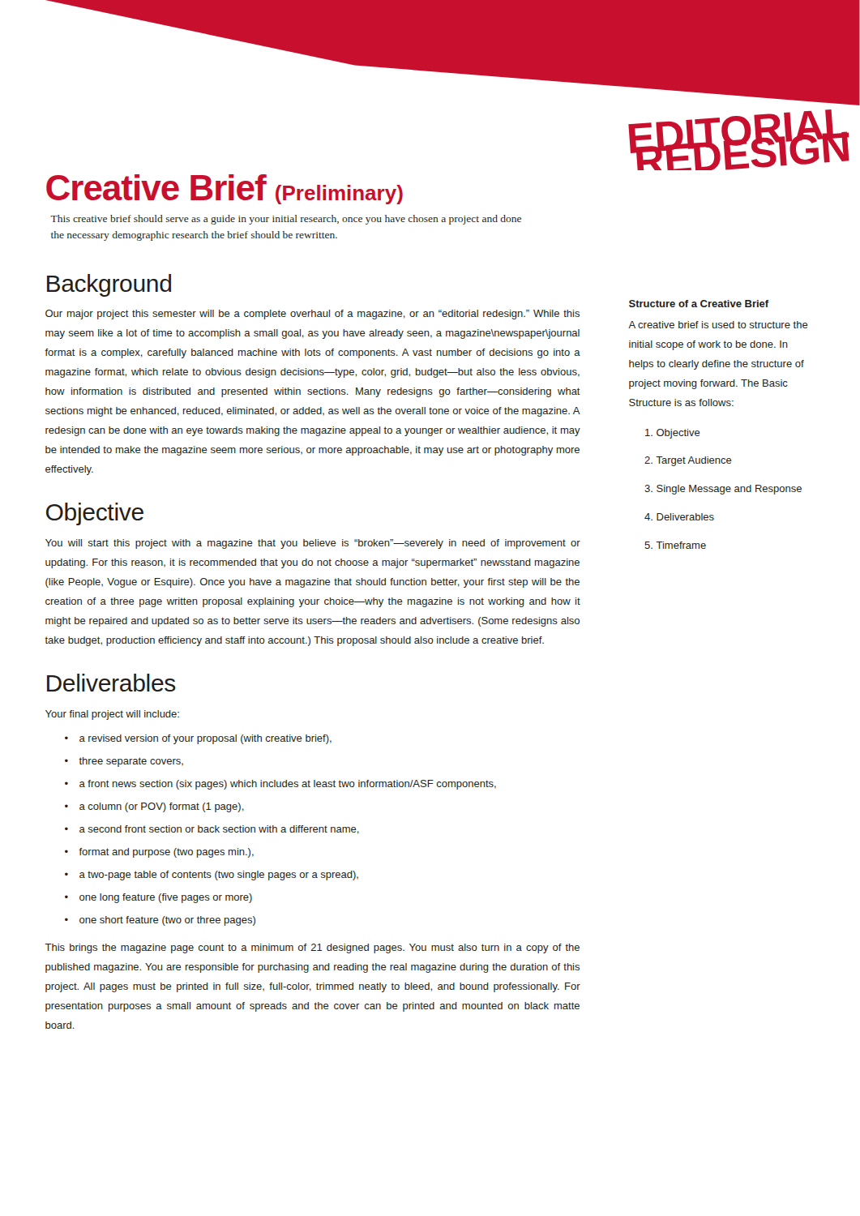EDITORIAL REDESIGN
Creative Brief (Preliminary)
This creative brief should serve as a guide in your initial research, once you have chosen a project and done the necessary demographic research the brief should be rewritten.
Background
Our major project this semester will be a complete overhaul of a magazine, or an “editorial redesign.” While this may seem like a lot of time to accomplish a small goal, as you have already seen, a magazine\newspaper\journal format is a complex, carefully balanced machine with lots of components. A vast number of decisions go into a magazine format, which relate to obvious design decisions—type, color, grid, budget—but also the less obvious, how information is distributed and presented within sections. Many redesigns go farther—considering what sections might be enhanced, reduced, eliminated, or added, as well as the overall tone or voice of the magazine. A redesign can be done with an eye towards making the magazine appeal to a younger or wealthier audience, it may be intended to make the magazine seem more serious, or more approachable, it may use art or photography more effectively.
Objective
You will start this project with a magazine that you believe is “broken”—severely in need of improvement or updating. For this reason, it is recommended that you do not choose a major “supermarket” newsstand magazine (like People, Vogue or Esquire). Once you have a magazine that should function better, your first step will be the creation of a three page written proposal explaining your choice—why the magazine is not working and how it might be repaired and updated so as to better serve its users—the readers and advertisers. (Some redesigns also take budget, production efficiency and staff into account.) This proposal should also include a creative brief.
Deliverables
Your final project will include:
a revised version of your proposal (with creative brief),
three separate covers,
a front news section (six pages) which includes at least two information/ASF components,
a column (or POV) format (1 page),
a second front section or back section with a different name,
format and purpose (two pages min.),
a two-page table of contents (two single pages or a spread),
one long feature (five pages or more)
one short feature (two or three pages)
This brings the magazine page count to a minimum of 21 designed pages. You must also turn in a copy of the published magazine. You are responsible for purchasing and reading the real magazine during the duration of this project. All pages must be printed in full size, full-color, trimmed neatly to bleed, and bound professionally. For presentation purposes a small amount of spreads and the cover can be printed and mounted on black matte board.
Structure of a Creative Brief
A creative brief is used to structure the initial scope of work to be done. In helps to clearly define the structure of project moving forward. The Basic Structure is as follows:
Objective
Target Audience
Single Message and Response
Deliverables
Timeframe